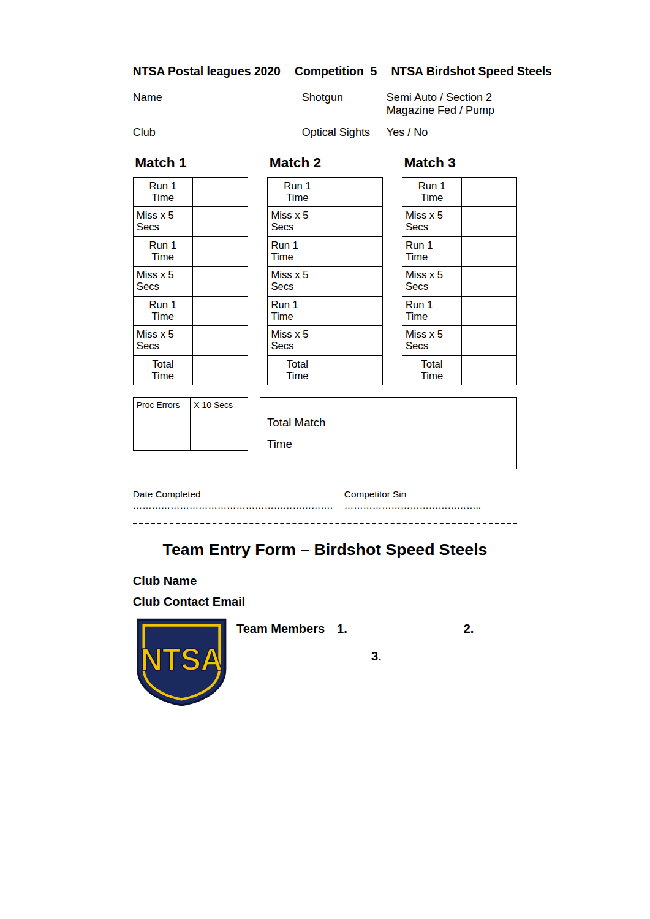NTSA Postal leagues 2020 Competition 5 NTSA Birdshot Speed Steels
Name
Shotgun
Semi Auto / Section 2 Magazine Fed / Pump
Club
Optical Sights
Yes / No
Match 1
| Run 1 Time | |
| Miss x 5 Secs | |
| Run 1 Time | |
| Miss x 5 Secs | |
| Run 1 Time | |
| Miss x 5 Secs | |
| Total Time | |
Match 2
| Run 1 Time | |
| Miss x 5 Secs | |
| Run 1 Time | |
| Miss x 5 Secs | |
| Run 1 Time | |
| Miss x 5 Secs | |
| Total Time | |
Match 3
| Run 1 Time | |
| Miss x 5 Secs | |
| Run 1 Time | |
| Miss x 5 Secs | |
| Run 1 Time | |
| Miss x 5 Secs | |
| Total Time | |
| Proc Errors | X 10 Secs |
| Total Match Time | |
Date Completed ……………………………………………………….
Competitor Sin ……………………………………..
Team Entry Form – Birdshot Speed Steels
Club Name
Club Contact Email
NTSA
Team Members 1. 2.
3.